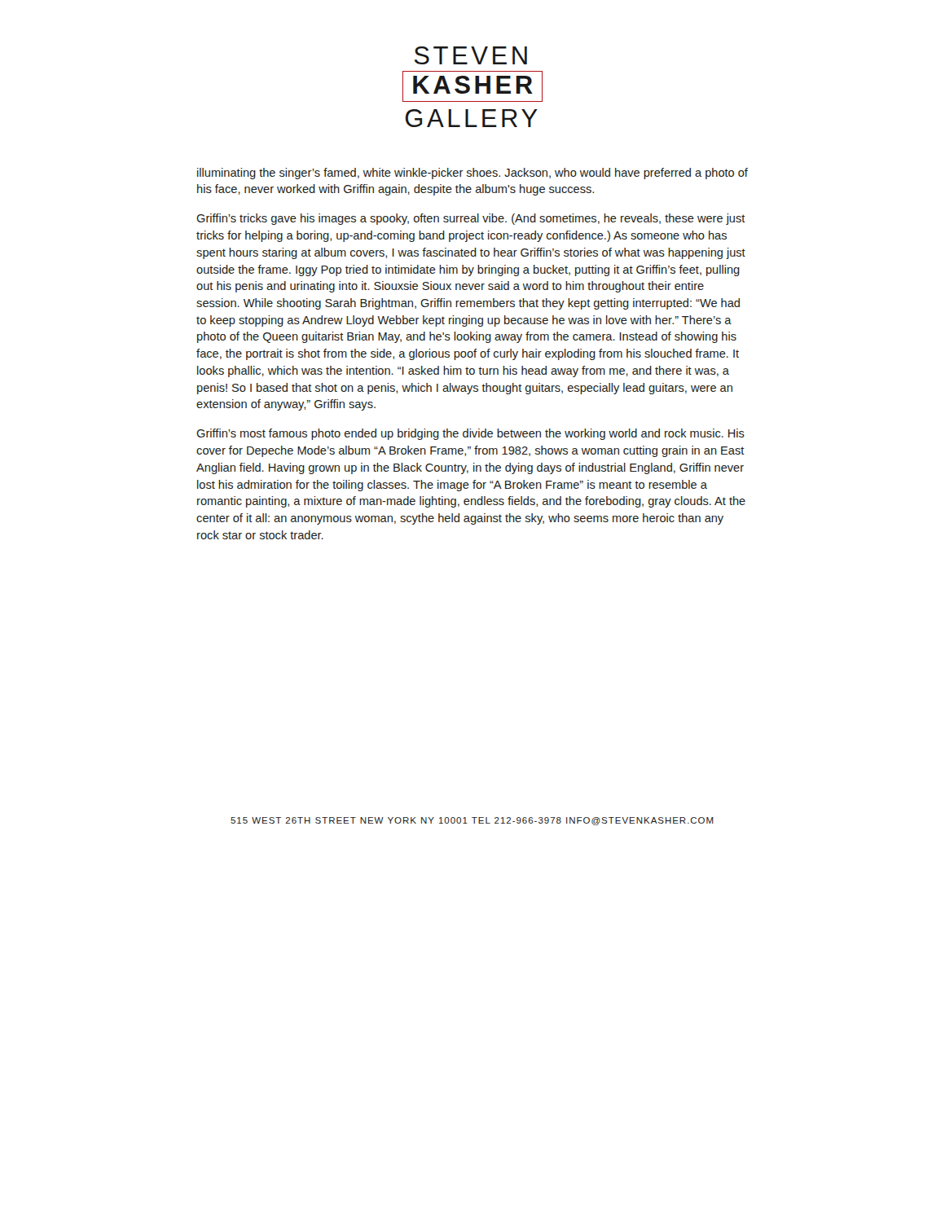STEVEN KASHER GALLERY
illuminating the singer’s famed, white winkle-picker shoes. Jackson, who would have preferred a photo of his face, never worked with Griffin again, despite the album's huge success.
Griffin’s tricks gave his images a spooky, often surreal vibe. (And sometimes, he reveals, these were just tricks for helping a boring, up-and-coming band project icon-ready confidence.) As someone who has spent hours staring at album covers, I was fascinated to hear Griffin’s stories of what was happening just outside the frame. Iggy Pop tried to intimidate him by bringing a bucket, putting it at Griffin’s feet, pulling out his penis and urinating into it. Siouxsie Sioux never said a word to him throughout their entire session. While shooting Sarah Brightman, Griffin remembers that they kept getting interrupted: “We had to keep stopping as Andrew Lloyd Webber kept ringing up because he was in love with her.” There’s a photo of the Queen guitarist Brian May, and he's looking away from the camera. Instead of showing his face, the portrait is shot from the side, a glorious poof of curly hair exploding from his slouched frame. It looks phallic, which was the intention. “I asked him to turn his head away from me, and there it was, a penis! So I based that shot on a penis, which I always thought guitars, especially lead guitars, were an extension of anyway,” Griffin says.
Griffin’s most famous photo ended up bridging the divide between the working world and rock music. His cover for Depeche Mode’s album “A Broken Frame,” from 1982, shows a woman cutting grain in an East Anglian field. Having grown up in the Black Country, in the dying days of industrial England, Griffin never lost his admiration for the toiling classes. The image for “A Broken Frame” is meant to resemble a romantic painting, a mixture of man-made lighting, endless fields, and the foreboding, gray clouds. At the center of it all: an anonymous woman, scythe held against the sky, who seems more heroic than any rock star or stock trader.
515 WEST 26TH STREET NEW YORK NY 10001 TEL 212-966-3978 INFO@STEVENKASHER.COM